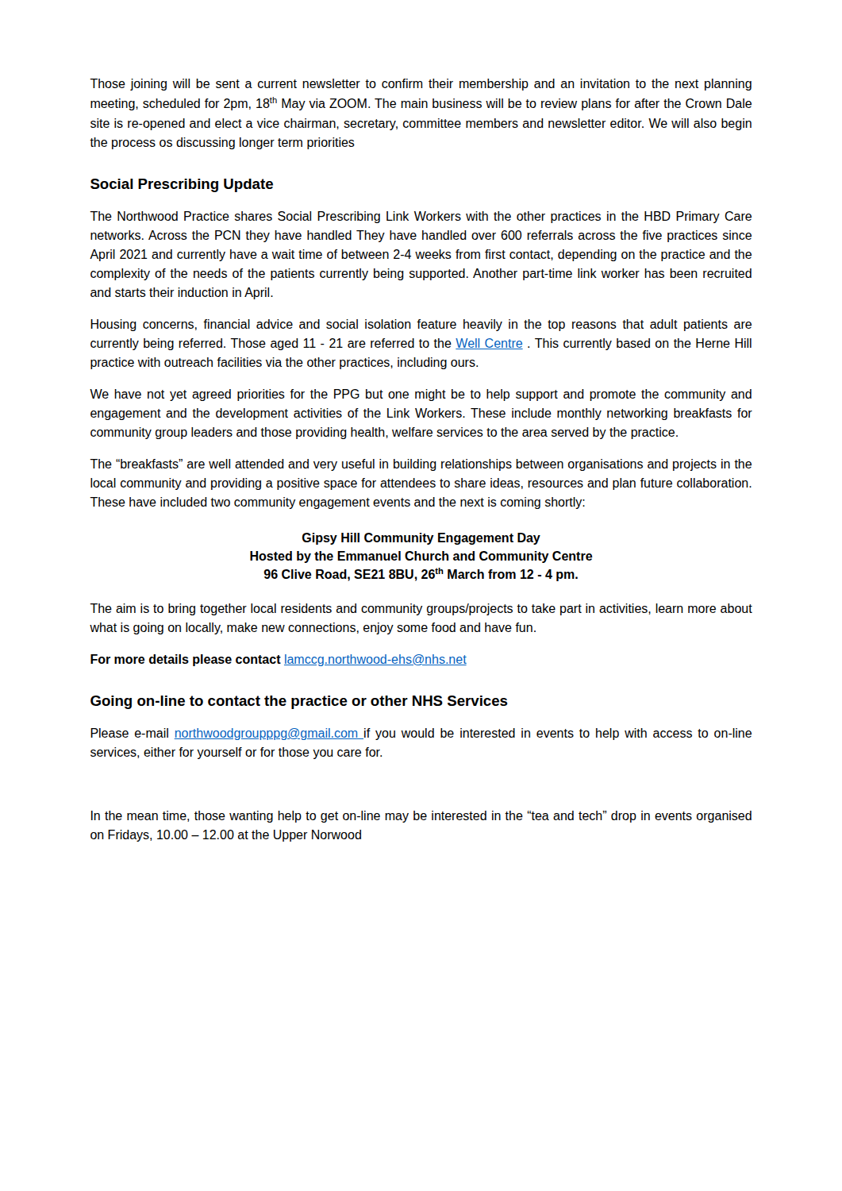Those joining will be sent a current newsletter to confirm their membership and an invitation to the next planning meeting, scheduled for 2pm, 18th May via ZOOM. The main business will be to review plans for after the Crown Dale site is re-opened and elect a vice chairman, secretary, committee members and newsletter editor. We will also begin the process os discussing longer term priorities
Social Prescribing Update
The Northwood Practice shares Social Prescribing Link Workers with the other practices in the HBD Primary Care networks. Across the PCN they have handled They have handled over 600 referrals across the five practices since April 2021 and currently have a wait time of between 2-4 weeks from first contact, depending on the practice and the complexity of the needs of the patients currently being supported. Another part-time link worker has been recruited and starts their induction in April.
Housing concerns, financial advice and social isolation feature heavily in the top reasons that adult patients are currently being referred. Those aged 11 - 21 are referred to the Well Centre . This currently based on the Herne Hill practice with outreach facilities via the other practices, including ours.
We have not yet agreed priorities for the PPG but one might be to help support and promote the community and engagement and the development activities of the Link Workers. These include monthly networking breakfasts for community group leaders and those providing health, welfare services to the area served by the practice.
The “breakfasts” are well attended and very useful in building relationships between organisations and projects in the local community and providing a positive space for attendees to share ideas, resources and plan future collaboration. These have included two community engagement events and the next is coming shortly:
Gipsy Hill Community Engagement Day
Hosted by the Emmanuel Church and Community Centre
96 Clive Road, SE21 8BU, 26th March from 12 - 4 pm.
The aim is to bring together local residents and community groups/projects to take part in activities, learn more about what is going on locally, make new connections, enjoy some food and have fun.
For more details please contact lamccg.northwood-ehs@nhs.net
Going on-line to contact the practice or other NHS Services
Please e-mail northwoodgroupppg@gmail.com if you would be interested in events to help with access to on-line services, either for yourself or for those you care for.
In the mean time, those wanting help to get on-line may be interested in the “tea and tech” drop in events organised on Fridays, 10.00 – 12.00 at the Upper Norwood